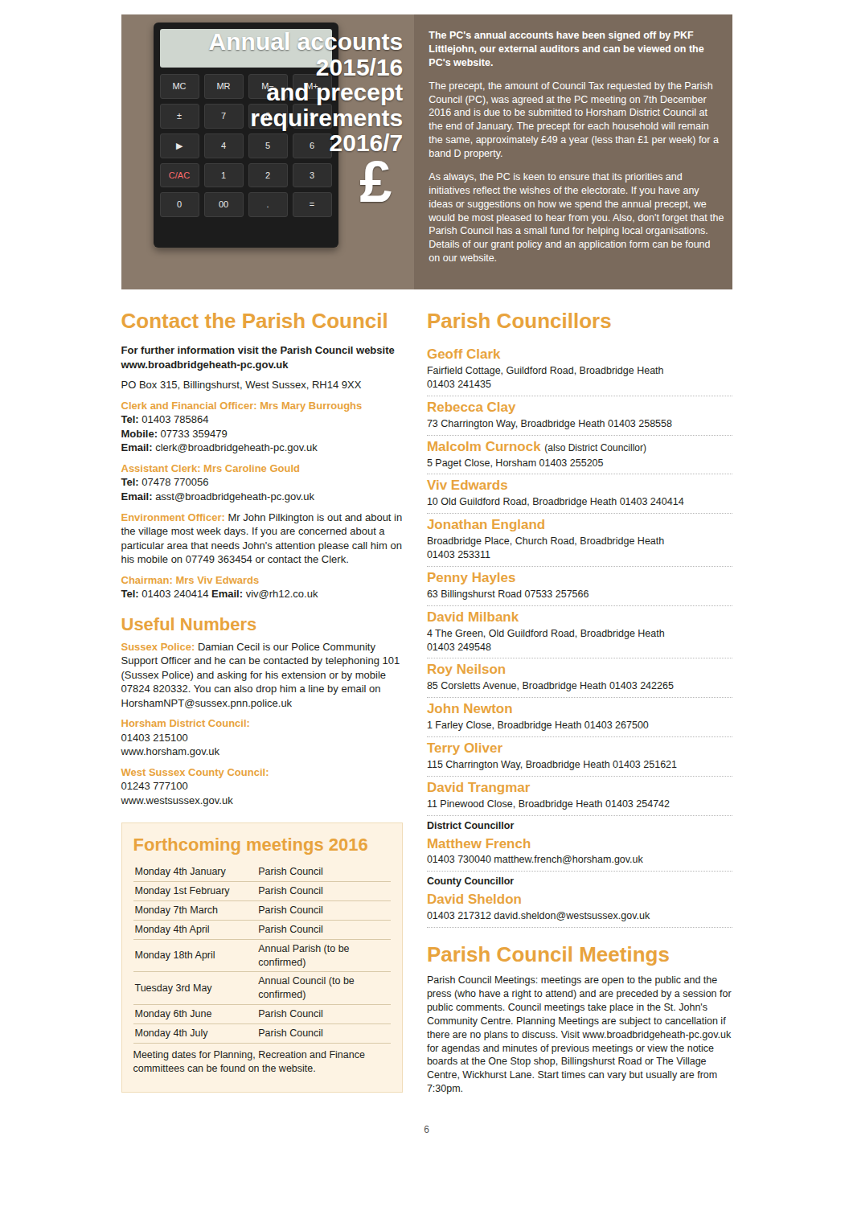MC MR M−M+ ±789 ▶456 C/AC 123 000.=
Annual accounts
2015/16
and precept
requirements
2016/7 £
The PC's annual accounts have been signed off by PKF Littlejohn, our external auditors and can be viewed on the PC's website.
The precept, the amount of Council Tax requested by the Parish Council (PC), was agreed at the PC meeting on 7th December 2016 and is due to be submitted to Horsham District Council at the end of January. The precept for each household will remain the same, approximately £49 a year (less than £1 per week) for a band D property.
As always, the PC is keen to ensure that its priorities and initiatives reflect the wishes of the electorate. If you have any ideas or suggestions on how we spend the annual precept, we would be most pleased to hear from you. Also, don't forget that the Parish Council has a small fund for helping local organisations. Details of our grant policy and an application form can be found on our website.
Contact the Parish Council
For further information visit the Parish Council website www.broadbridgeheath-pc.gov.uk
PO Box 315, Billingshurst, West Sussex, RH14 9XX
Clerk and Financial Officer: Mrs Mary Burroughs
Tel: 01403 785864
Mobile: 07733 359479
Email: clerk@broadbridgeheath-pc.gov.uk
Assistant Clerk: Mrs Caroline Gould
Tel: 07478 770056
Email: asst@broadbridgeheath-pc.gov.uk
Environment Officer: Mr John Pilkington is out and about in the village most week days. If you are concerned about a particular area that needs John's attention please call him on his mobile on 07749 363454 or contact the Clerk.
Chairman: Mrs Viv Edwards
Tel: 01403 240414 Email: viv@rh12.co.uk
Useful Numbers
Sussex Police: Damian Cecil is our Police Community Support Officer and he can be contacted by telephoning 101 (Sussex Police) and asking for his extension or by mobile 07824 820332. You can also drop him a line by email on HorshamNPT@sussex.pnn.police.uk
Horsham District Council:
01403 215100
www.horsham.gov.uk
West Sussex County Council:
01243 777100
www.westsussex.gov.uk
Forthcoming meetings 2016
| Monday 4th January | Parish Council |
| Monday 1st February | Parish Council |
| Monday 7th March | Parish Council |
| Monday 4th April | Parish Council |
| Monday 18th April | Annual Parish (to be confirmed) |
| Tuesday 3rd May | Annual Council (to be confirmed) |
| Monday 6th June | Parish Council |
| Monday 4th July | Parish Council |
Meeting dates for Planning, Recreation and Finance committees can be found on the website.
Parish Councillors
Geoff Clark Fairfield Cottage, Guildford Road, Broadbridge Heath
01403 241435
Rebecca Clay 73 Charrington Way, Broadbridge Heath 01403 258558
Malcolm Curnock (also District Councillor) 5 Paget Close, Horsham 01403 255205
Viv Edwards 10 Old Guildford Road, Broadbridge Heath 01403 240414
Jonathan England Broadbridge Place, Church Road, Broadbridge Heath
01403 253311
Penny Hayles 63 Billingshurst Road 07533 257566
David Milbank 4 The Green, Old Guildford Road, Broadbridge Heath
01403 249548
Roy Neilson 85 Corsletts Avenue, Broadbridge Heath 01403 242265
John Newton 1 Farley Close, Broadbridge Heath 01403 267500
Terry Oliver 115 Charrington Way, Broadbridge Heath 01403 251621
David Trangmar 11 Pinewood Close, Broadbridge Heath 01403 254742
District Councillor
Matthew French 01403 730040 matthew.french@horsham.gov.uk
County Councillor
David Sheldon 01403 217312 david.sheldon@westsussex.gov.uk
Parish Council Meetings
Parish Council Meetings: meetings are open to the public and the press (who have a right to attend) and are preceded by a session for public comments. Council meetings take place in the St. John's Community Centre. Planning Meetings are subject to cancellation if there are no plans to discuss. Visit www.broadbridgeheath-pc.gov.uk for agendas and minutes of previous meetings or view the notice boards at the One Stop shop, Billingshurst Road or The Village Centre, Wickhurst Lane. Start times can vary but usually are from 7:30pm.
6